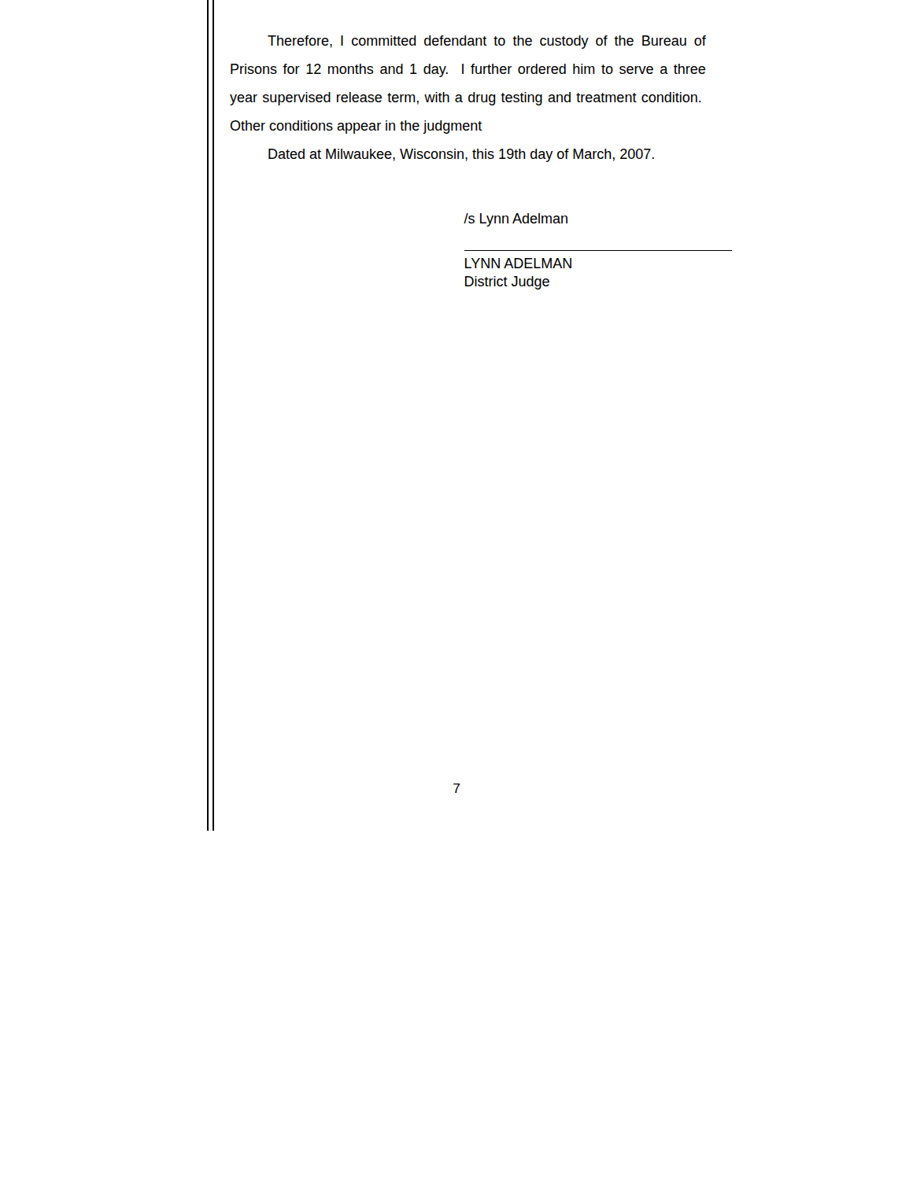Therefore, I committed defendant to the custody of the Bureau of Prisons for 12 months and 1 day. I further ordered him to serve a three year supervised release term, with a drug testing and treatment condition. Other conditions appear in the judgment
Dated at Milwaukee, Wisconsin, this 19th day of March, 2007.
/s Lynn Adelman
LYNN ADELMAN
District Judge
7